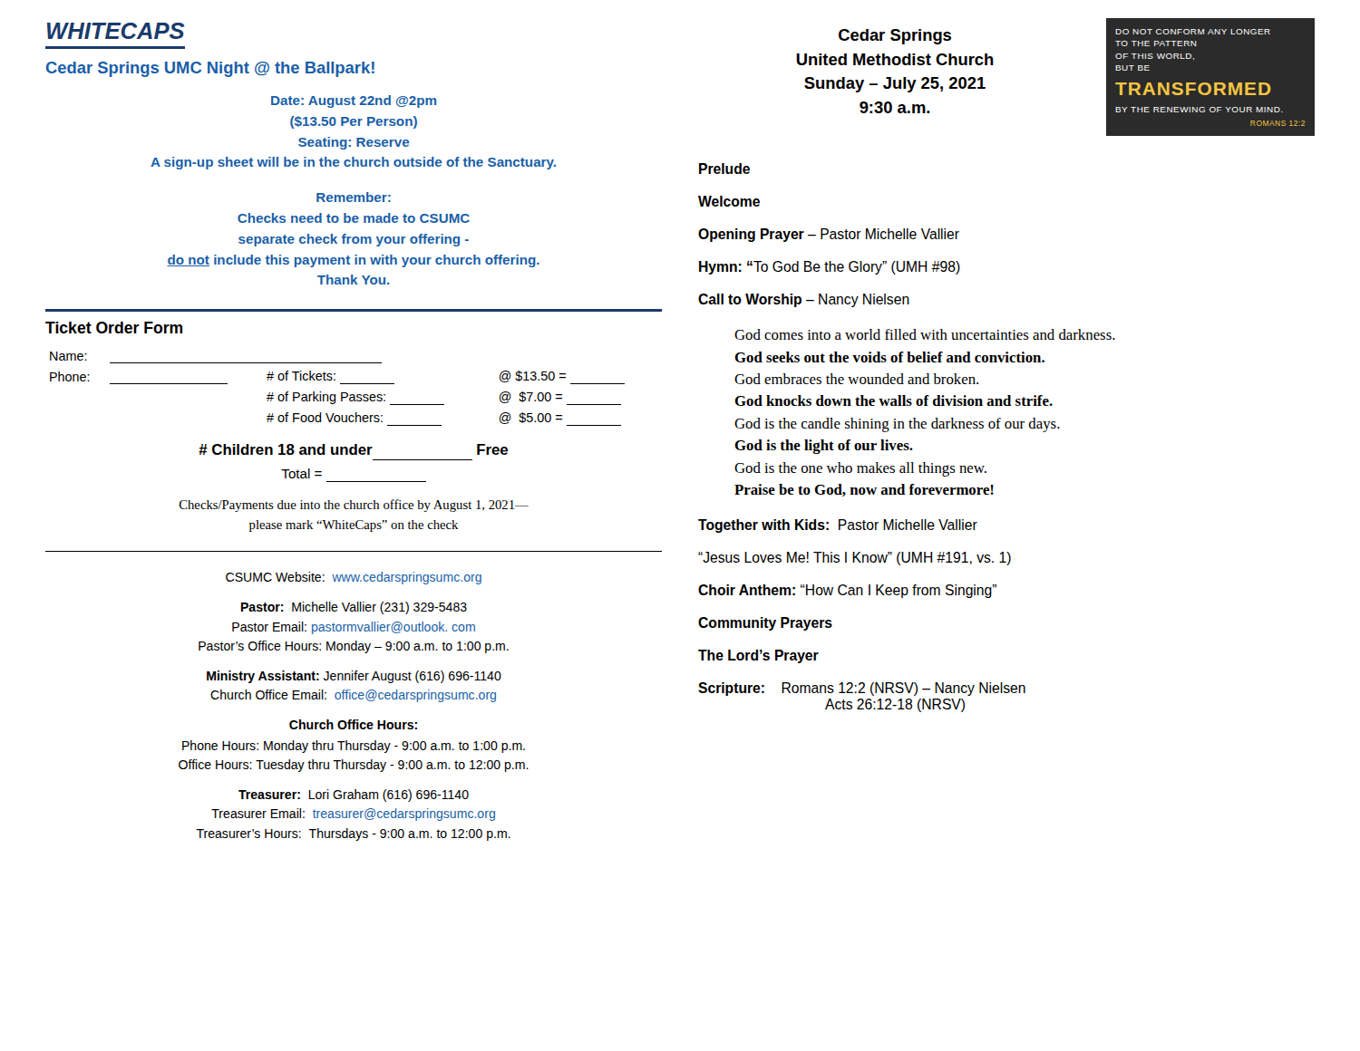WHITECAPS
Cedar Springs UMC Night @ the Ballpark!
Date: August 22nd @2pm
($13.50 Per Person)
Seating: Reserve
A sign-up sheet will be in the church outside of the Sanctuary.
Remember:
Checks need to be made to CSUMC
separate check from your offering -
do not include this payment in with your church offering.
Thank You.
Ticket Order Form
| Name: | |
| Phone: | | # of Tickets: | @ $13.50 = |
| | | # of Parking Passes: | @ $7.00 = |
| | | # of Food Vouchers: | @ $5.00 = |
# Children 18 and under Free
Total =
Checks/Payments due into the church office by August 1, 2021—
please mark “WhiteCaps” on the check
CSUMC Website: www.cedarspringsumc.org
Pastor: Michelle Vallier (231) 329-5483
Pastor Email: pastormvallier@outlook. com
Pastor’s Office Hours: Monday – 9:00 a.m. to 1:00 p.m.
Ministry Assistant: Jennifer August (616) 696-1140
Church Office Email: office@cedarspringsumc.org
Church Office Hours:
Phone Hours: Monday thru Thursday - 9:00 a.m. to 1:00 p.m.
Office Hours: Tuesday thru Thursday - 9:00 a.m. to 12:00 p.m.
Treasurer: Lori Graham (616) 696-1140
Treasurer Email: treasurer@cedarspringsumc.org
Treasurer’s Hours: Thursdays - 9:00 a.m. to 12:00 p.m.
Cedar Springs
United Methodist Church
Sunday – July 25, 2021
9:30 a.m.
DO NOT CONFORM ANY LONGER
TO THE PATTERN
OF THIS WORLD,
BUT BE TRANSFORMED BY THE RENEWING OF YOUR MIND. ROMANS 12:2
Prelude
Welcome
Opening Prayer – Pastor Michelle Vallier
Hymn: “To God Be the Glory” (UMH #98)
Call to Worship – Nancy Nielsen
God comes into a world filled with uncertainties and darkness.
God seeks out the voids of belief and conviction.
God embraces the wounded and broken.
God knocks down the walls of division and strife.
God is the candle shining in the darkness of our days.
God is the light of our lives.
God is the one who makes all things new.
Praise be to God, now and forevermore!
Together with Kids: Pastor Michelle Vallier
“Jesus Loves Me! This I Know” (UMH #191, vs. 1)
Choir Anthem: “How Can I Keep from Singing”
Community Prayers
The Lord’s Prayer
Scripture: Romans 12:2 (NRSV) – Nancy Nielsen
Acts 26:12-18 (NRSV)